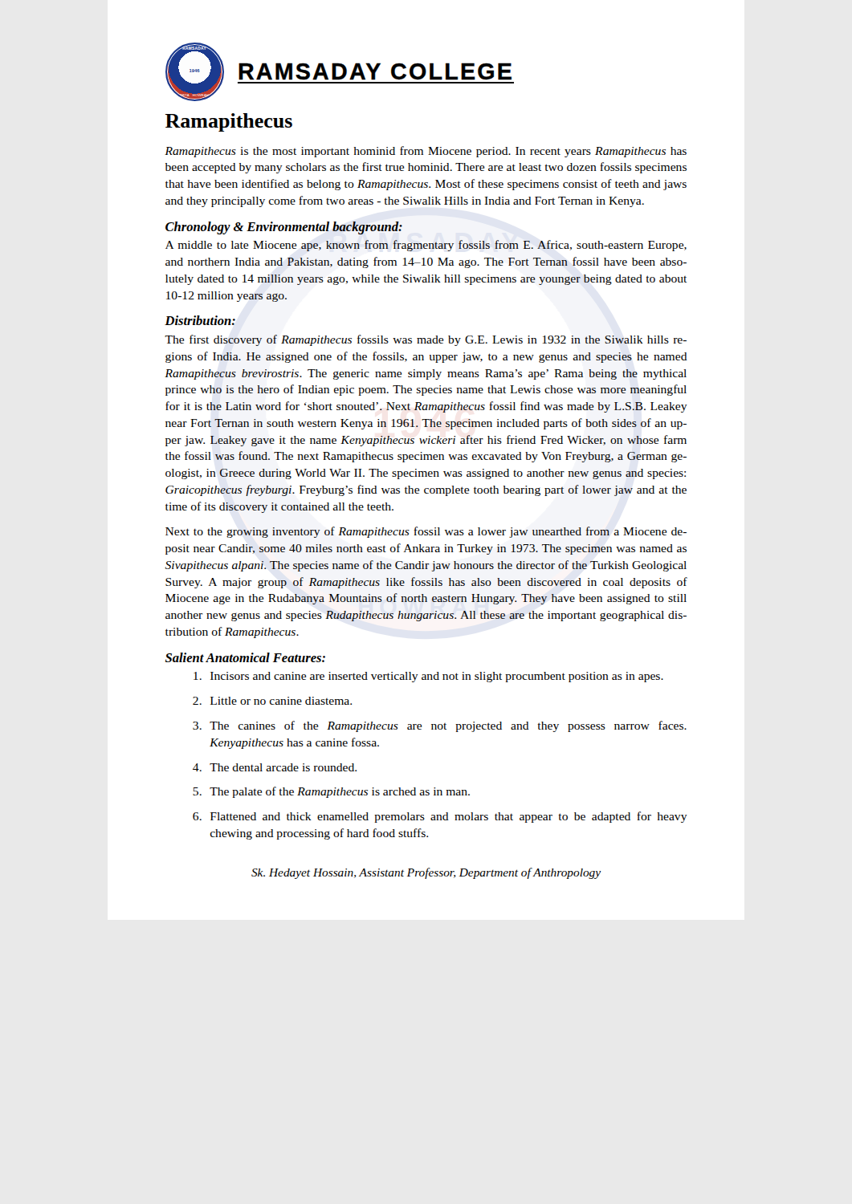RAMSADAY
1946
HOWRAH
ARTA HOWRAH
Ramsaday College
Ramapithecus
Ramapithecus is the most important hominid from Miocene period. In recent years Ramapithecus has been accepted by many scholars as the first true hominid. There are at least two dozen fossils specimens that have been identified as belong to Ramapithecus. Most of these specimens consist of teeth and jaws and they principally come from two areas - the Siwalik Hills in India and Fort Ternan in Kenya.
Chronology & Environmental background:
A middle to late Miocene ape, known from fragmentary fossils from E. Africa, south-eastern Europe, and northern India and Pakistan, dating from 14–10 Ma ago. The Fort Ternan fossil have been absolutely dated to 14 million years ago, while the Siwalik hill specimens are younger being dated to about 10-12 million years ago.
Distribution:
The first discovery of Ramapithecus fossils was made by G.E. Lewis in 1932 in the Siwalik hills regions of India. He assigned one of the fossils, an upper jaw, to a new genus and species he named Ramapithecus brevirostris. The generic name simply means Rama’s ape’ Rama being the mythical prince who is the hero of Indian epic poem. The species name that Lewis chose was more meaningful for it is the Latin word for ‘short snouted’. Next Ramapithecus fossil find was made by L.S.B. Leakey near Fort Ternan in south western Kenya in 1961. The specimen included parts of both sides of an upper jaw. Leakey gave it the name Kenyapithecus wickeri after his friend Fred Wicker, on whose farm the fossil was found. The next Ramapithecus specimen was excavated by Von Freyburg, a German geologist, in Greece during World War II. The specimen was assigned to another new genus and species: Graicopithecus freyburgi. Freyburg’s find was the complete tooth bearing part of lower jaw and at the time of its discovery it contained all the teeth.
Next to the growing inventory of Ramapithecus fossil was a lower jaw unearthed from a Miocene deposit near Candir, some 40 miles north east of Ankara in Turkey in 1973. The specimen was named as Sivapithecus alpani. The species name of the Candir jaw honours the director of the Turkish Geological Survey. A major group of Ramapithecus like fossils has also been discovered in coal deposits of Miocene age in the Rudabanya Mountains of north eastern Hungary. They have been assigned to still another new genus and species Rudapithecus hungaricus. All these are the important geographical distribution of Ramapithecus.
Salient Anatomical Features:
Incisors and canine are inserted vertically and not in slight procumbent position as in apes.
Little or no canine diastema.
The canines of the Ramapithecus are not projected and they possess narrow faces. Kenyapithecus has a canine fossa.
The dental arcade is rounded.
The palate of the Ramapithecus is arched as in man.
Flattened and thick enamelled premolars and molars that appear to be adapted for heavy chewing and processing of hard food stuffs.
Sk. Hedayet Hossain, Assistant Professor, Department of Anthropology